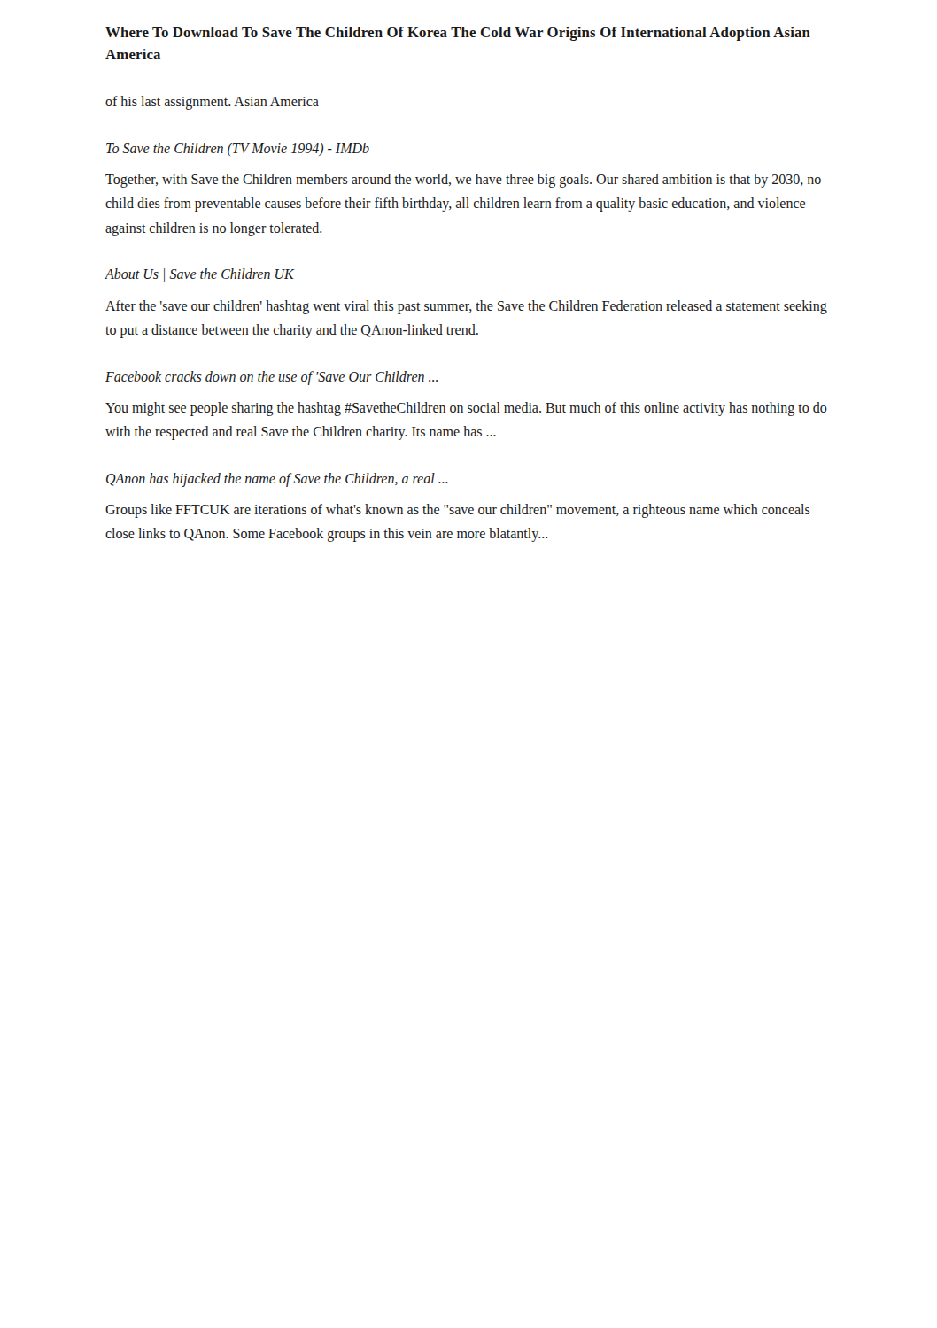Where To Download To Save The Children Of Korea The Cold War Origins Of International Adoption Asian America
of his last assignment. Asian America
To Save the Children (TV Movie 1994) - IMDb
Together, with Save the Children members around the world, we have three big goals. Our shared ambition is that by 2030, no child dies from preventable causes before their fifth birthday, all children learn from a quality basic education, and violence against children is no longer tolerated.
About Us | Save the Children UK
After the 'save our children' hashtag went viral this past summer, the Save the Children Federation released a statement seeking to put a distance between the charity and the QAnon-linked trend.
Facebook cracks down on the use of 'Save Our Children ...
You might see people sharing the hashtag #SavetheChildren on social media. But much of this online activity has nothing to do with the respected and real Save the Children charity. Its name has ...
QAnon has hijacked the name of Save the Children, a real ...
Groups like FFTCUK are iterations of what's known as the "save our children" movement, a righteous name which conceals close links to QAnon. Some Facebook groups in this vein are more blatantly...